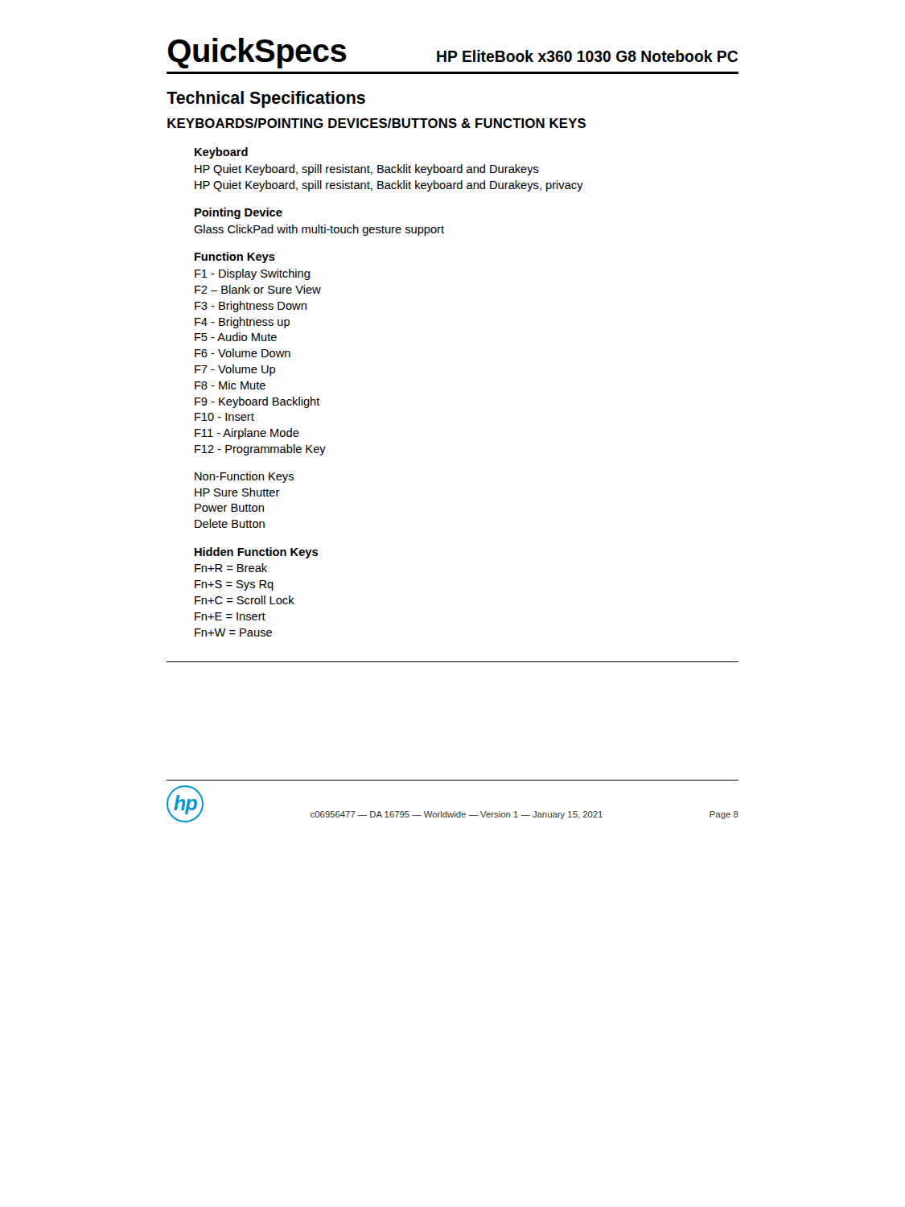QuickSpecs
HP EliteBook x360 1030 G8 Notebook PC
Technical Specifications
KEYBOARDS/POINTING DEVICES/BUTTONS & FUNCTION KEYS
Keyboard
HP Quiet Keyboard, spill resistant, Backlit keyboard and Durakeys
HP Quiet Keyboard, spill resistant, Backlit keyboard and Durakeys, privacy
Pointing Device
Glass ClickPad with multi-touch gesture support
Function Keys
F1 - Display Switching
F2 – Blank or Sure View
F3 - Brightness Down
F4 - Brightness up
F5 - Audio Mute
F6 - Volume Down
F7 - Volume Up
F8 - Mic Mute
F9 - Keyboard Backlight
F10 - Insert
F11 - Airplane Mode
F12 - Programmable Key
Non-Function Keys
HP Sure Shutter
Power Button
Delete Button
Hidden Function Keys
Fn+R = Break
Fn+S = Sys Rq
Fn+C = Scroll Lock
Fn+E = Insert
Fn+W = Pause
hp
c06956477 — DA 16795 — Worldwide — Version 1 — January 15, 2021
Page 8